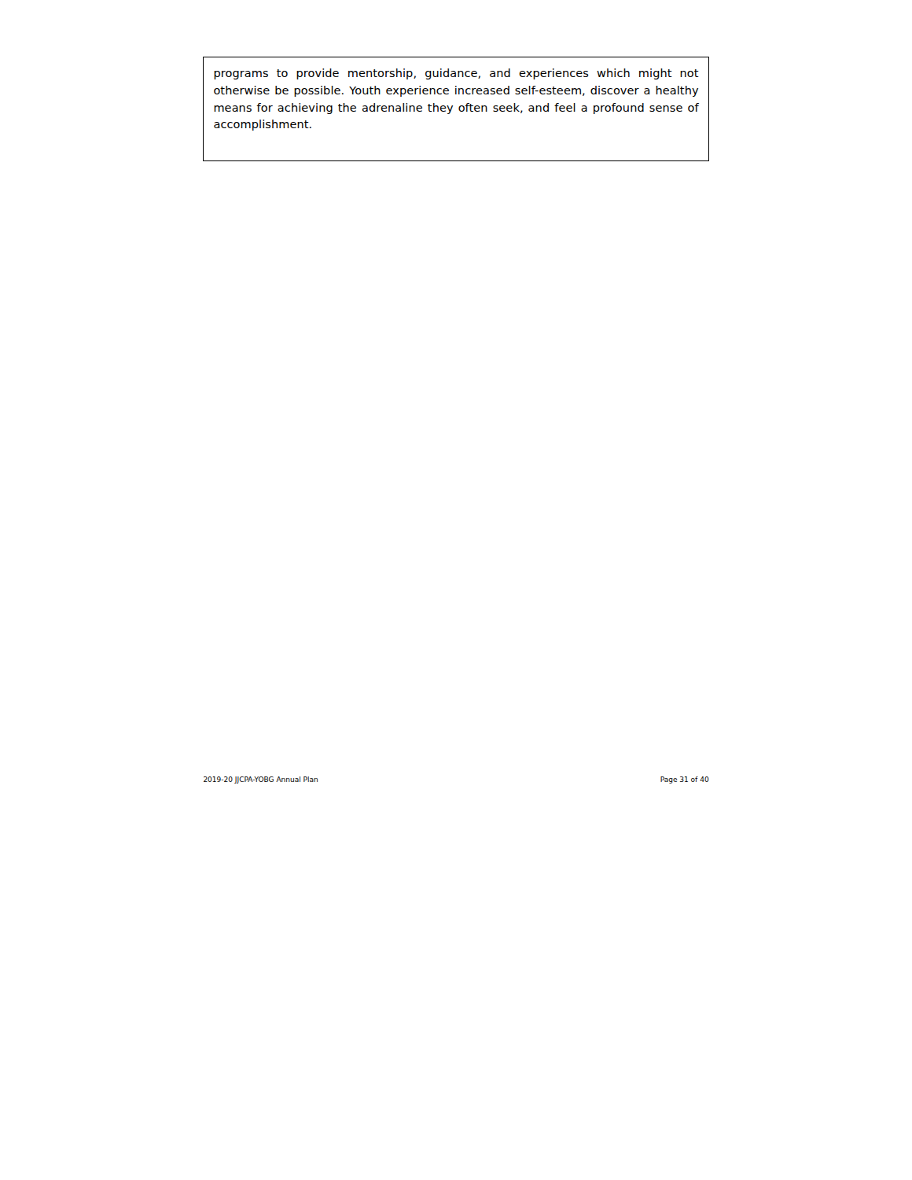programs to provide mentorship, guidance, and experiences which might not otherwise be possible. Youth experience increased self-esteem, discover a healthy means for achieving the adrenaline they often seek, and feel a profound sense of accomplishment.
2019-20 JJCPA-YOBG Annual Plan
Page 31 of 40